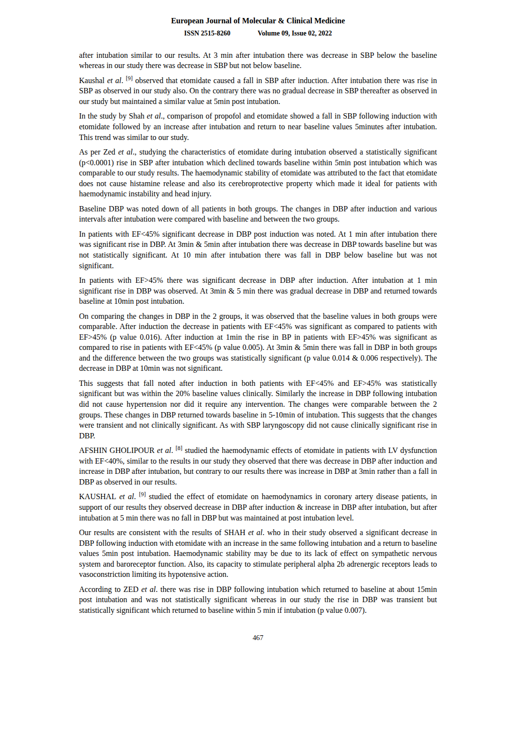European Journal of Molecular & Clinical Medicine
ISSN 2515-8260 Volume 09, Issue 02, 2022
after intubation similar to our results. At 3 min after intubation there was decrease in SBP below the baseline whereas in our study there was decrease in SBP but not below baseline.
Kaushal et al. [9] observed that etomidate caused a fall in SBP after induction. After intubation there was rise in SBP as observed in our study also. On the contrary there was no gradual decrease in SBP thereafter as observed in our study but maintained a similar value at 5min post intubation.
In the study by Shah et al., comparison of propofol and etomidate showed a fall in SBP following induction with etomidate followed by an increase after intubation and return to near baseline values 5minutes after intubation. This trend was similar to our study.
As per Zed et al., studying the characteristics of etomidate during intubation observed a statistically significant (p<0.0001) rise in SBP after intubation which declined towards baseline within 5min post intubation which was comparable to our study results. The haemodynamic stability of etomidate was attributed to the fact that etomidate does not cause histamine release and also its cerebroprotective property which made it ideal for patients with haemodynamic instability and head injury.
Baseline DBP was noted down of all patients in both groups. The changes in DBP after induction and various intervals after intubation were compared with baseline and between the two groups.
In patients with EF<45% significant decrease in DBP post induction was noted. At 1 min after intubation there was significant rise in DBP. At 3min & 5min after intubation there was decrease in DBP towards baseline but was not statistically significant. At 10 min after intubation there was fall in DBP below baseline but was not significant.
In patients with EF>45% there was significant decrease in DBP after induction. After intubation at 1 min significant rise in DBP was observed. At 3min & 5 min there was gradual decrease in DBP and returned towards baseline at 10min post intubation.
On comparing the changes in DBP in the 2 groups, it was observed that the baseline values in both groups were comparable. After induction the decrease in patients with EF<45% was significant as compared to patients with EF>45% (p value 0.016). After induction at 1min the rise in BP in patients with EF>45% was significant as compared to rise in patients with EF<45% (p value 0.005). At 3min & 5min there was fall in DBP in both groups and the difference between the two groups was statistically significant (p value 0.014 & 0.006 respectively). The decrease in DBP at 10min was not significant.
This suggests that fall noted after induction in both patients with EF<45% and EF>45% was statistically significant but was within the 20% baseline values clinically. Similarly the increase in DBP following intubation did not cause hypertension nor did it require any intervention. The changes were comparable between the 2 groups. These changes in DBP returned towards baseline in 5-10min of intubation. This suggests that the changes were transient and not clinically significant. As with SBP laryngoscopy did not cause clinically significant rise in DBP.
AFSHIN GHOLIPOUR et al. [8] studied the haemodynamic effects of etomidate in patients with LV dysfunction with EF<40%, similar to the results in our study they observed that there was decrease in DBP after induction and increase in DBP after intubation, but contrary to our results there was increase in DBP at 3min rather than a fall in DBP as observed in our results.
KAUSHAL et al. [9] studied the effect of etomidate on haemodynamics in coronary artery disease patients, in support of our results they observed decrease in DBP after induction & increase in DBP after intubation, but after intubation at 5 min there was no fall in DBP but was maintained at post intubation level.
Our results are consistent with the results of SHAH et al. who in their study observed a significant decrease in DBP following induction with etomidate with an increase in the same following intubation and a return to baseline values 5min post intubation. Haemodynamic stability may be due to its lack of effect on sympathetic nervous system and baroreceptor function. Also, its capacity to stimulate peripheral alpha 2b adrenergic receptors leads to vasoconstriction limiting its hypotensive action.
According to ZED et al. there was rise in DBP following intubation which returned to baseline at about 15min post intubation and was not statistically significant whereas in our study the rise in DBP was transient but statistically significant which returned to baseline within 5 min if intubation (p value 0.007).
467